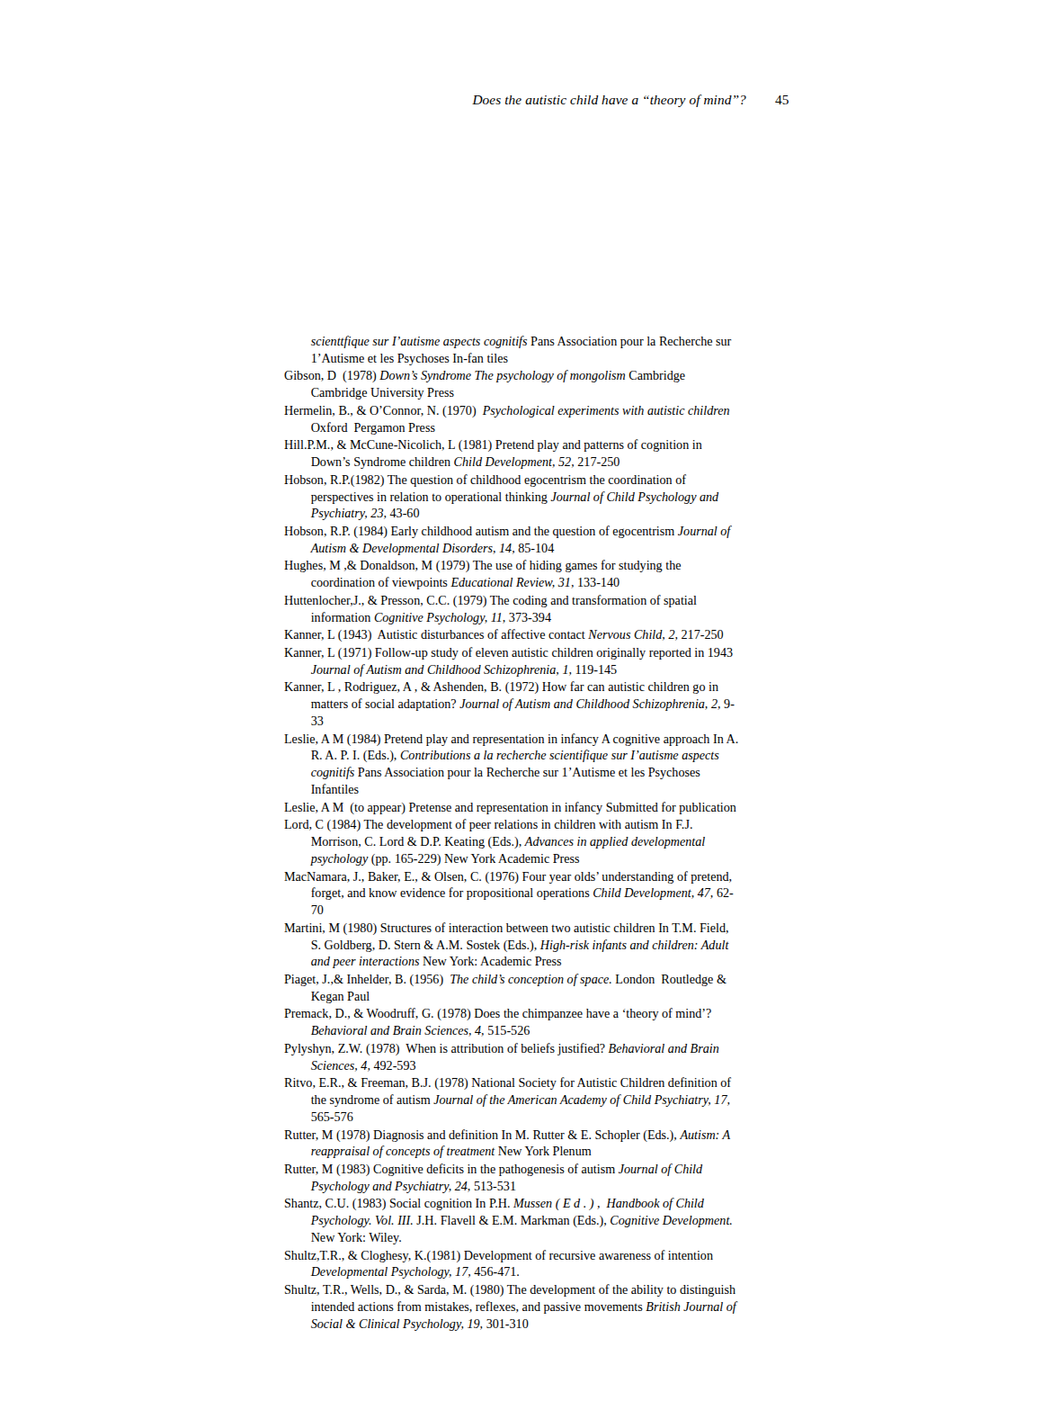Does the autistic child have a “theory of mind”?45
scienttfique sur I’autisme aspects cognitifs Pans Association pour la Recherche sur 1’Autisme et les Psychoses In-fan tiles
Gibson, D (1978) Down’s Syndrome The psychology of mongolism Cambridge Cambridge University Press
Hermelin, B., & O’Connor, N. (1970) Psychological experiments with autistic children Oxford Pergamon Press
Hill.P.M., & McCune-Nicolich, L (1981) Pretend play and patterns of cognition in Down’s Syndrome children Child Development, 52, 217-250
Hobson, R.P.(1982) The question of childhood egocentrism the coordination of perspectives in relation to operational thinking Journal of Child Psychology and Psychiatry, 23, 43-60
Hobson, R.P. (1984) Early childhood autism and the question of egocentrism Journal of Autism & Developmental Disorders, 14, 85-104
Hughes, M ,& Donaldson, M (1979) The use of hiding games for studying the coordination of viewpoints Educational Review, 31, 133-140
Huttenlocher,J., & Presson, C.C. (1979) The coding and transformation of spatial information Cognitive Psychology, 11, 373-394
Kanner, L (1943) Autistic disturbances of affective contact Nervous Child, 2, 217-250
Kanner, L (1971) Follow-up study of eleven autistic children originally reported in 1943 Journal of Autism and Childhood Schizophrenia, 1, 119-145
Kanner, L , Rodriguez, A , & Ashenden, B. (1972) How far can autistic children go in matters of social adaptation? Journal of Autism and Childhood Schizophrenia, 2, 9-33
Leslie, A M (1984) Pretend play and representation in infancy A cognitive approach In A. R. A. P. I. (Eds.), Contributions a la recherche scientifique sur I’autisme aspects cognitifs Pans Association pour la Recherche sur 1’Autisme et les Psychoses Infantiles
Leslie, A M (to appear) Pretense and representation in infancy Submitted for publication
Lord, C (1984) The development of peer relations in children with autism In F.J. Morrison, C. Lord & D.P. Keating (Eds.), Advances in applied developmental psychology (pp. 165-229) New York Academic Press
MacNamara, J., Baker, E., & Olsen, C. (1976) Four year olds’ understanding of pretend, forget, and know evidence for propositional operations Child Development, 47, 62-70
Martini, M (1980) Structures of interaction between two autistic children In T.M. Field, S. Goldberg, D. Stern & A.M. Sostek (Eds.), High-risk infants and children: Adult and peer interactions New York: Academic Press
Piaget, J.,& Inhelder, B. (1956) The child’s conception of space. London Routledge & Kegan Paul
Premack, D., & Woodruff, G. (1978) Does the chimpanzee have a ‘theory of mind’? Behavioral and Brain Sciences, 4, 515-526
Pylyshyn, Z.W. (1978) When is attribution of beliefs justified? Behavioral and Brain Sciences, 4, 492-593
Ritvo, E.R., & Freeman, B.J. (1978) National Society for Autistic Children definition of the syndrome of autism Journal of the American Academy of Child Psychiatry, 17, 565-576
Rutter, M (1978) Diagnosis and definition In M. Rutter & E. Schopler (Eds.), Autism: A reappraisal of concepts of treatment New York Plenum
Rutter, M (1983) Cognitive deficits in the pathogenesis of autism Journal of Child Psychology and Psychiatry, 24, 513-531
Shantz, C.U. (1983) Social cognition In P.H. Mussen ( E d . ) , Handbook of Child Psychology. Vol. III. J.H. Flavell & E.M. Markman (Eds.), Cognitive Development. New York: Wiley.
Shultz,T.R., & Cloghesy, K.(1981) Development of recursive awareness of intention Developmental Psychology, 17, 456-471.
Shultz, T.R., Wells, D., & Sarda, M. (1980) The development of the ability to distinguish intended actions from mistakes, reflexes, and passive movements British Journal of Social & Clinical Psychology, 19, 301-310